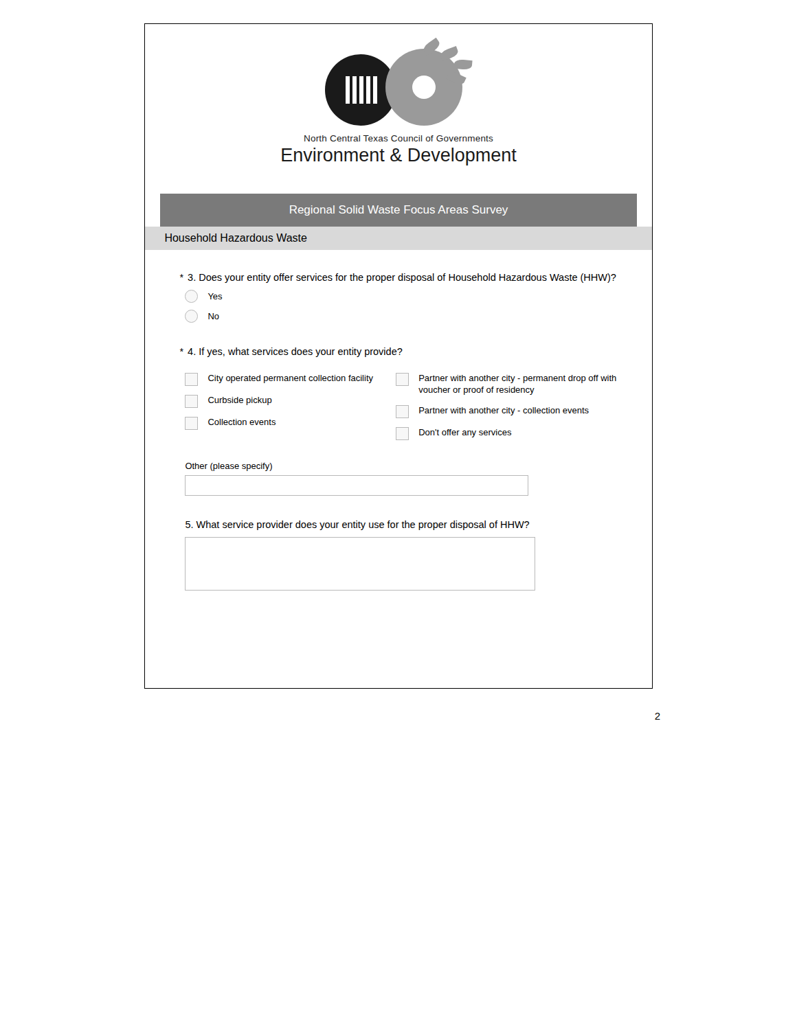North Central Texas Council of Governments
Environment & Development
Regional Solid Waste Focus Areas Survey
Household Hazardous Waste
* 3. Does your entity offer services for the proper disposal of Household Hazardous Waste (HHW)?
Yes
No
* 4. If yes, what services does your entity provide?
City operated permanent collection facility
Curbside pickup
Collection events
Partner with another city - permanent drop off with voucher or proof of residency
Partner with another city - collection events
Don't offer any services
Other (please specify)
5. What service provider does your entity use for the proper disposal of HHW?
2